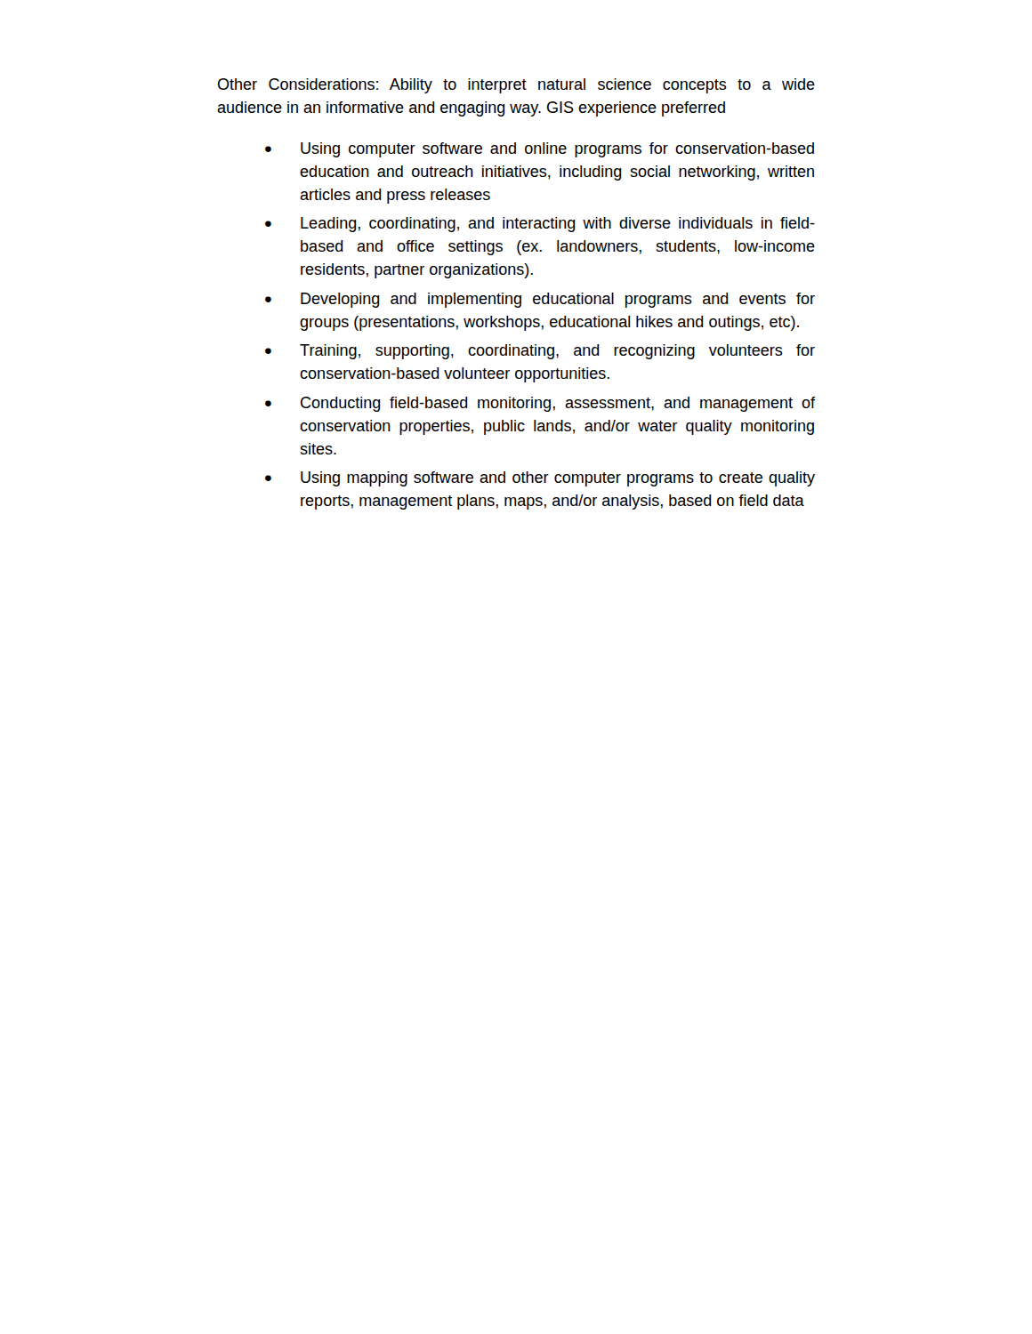Other Considerations: Ability to interpret natural science concepts to a wide audience in an informative and engaging way. GIS experience preferred
Using computer software and online programs for conservation-based education and outreach initiatives, including social networking, written articles and press releases
Leading, coordinating, and interacting with diverse individuals in field-based and office settings (ex. landowners, students, low-income residents, partner organizations).
Developing and implementing educational programs and events for groups (presentations, workshops, educational hikes and outings, etc).
Training, supporting, coordinating, and recognizing volunteers for conservation-based volunteer opportunities.
Conducting field-based monitoring, assessment, and management of conservation properties, public lands, and/or water quality monitoring sites.
Using mapping software and other computer programs to create quality reports, management plans, maps, and/or analysis, based on field data